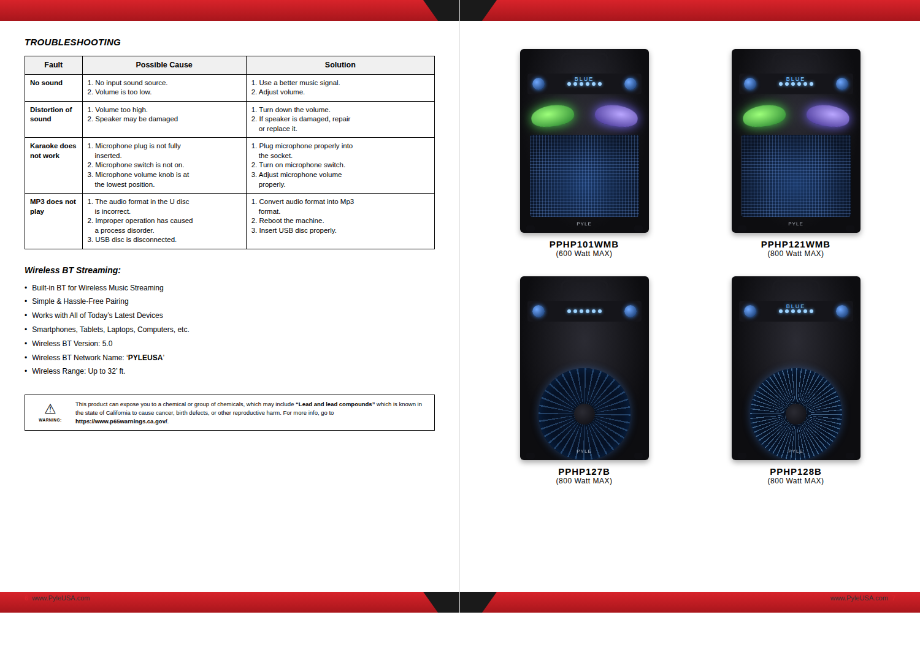TROUBLESHOOTING
| Fault | Possible Cause | Solution |
| --- | --- | --- |
| No sound | 1. No input sound source. 2. Volume is too low. | 1. Use a better music signal. 2. Adjust volume. |
| Distortion of sound | 1. Volume too high. 2. Speaker may be damaged | 1. Turn down the volume. 2. If speaker is damaged, repair or replace it. |
| Karaoke does not work | 1. Microphone plug is not fully inserted. 2. Microphone switch is not on. 3. Microphone volume knob is at the lowest position. | 1. Plug microphone properly into the socket. 2. Turn on microphone switch. 3. Adjust microphone volume properly. |
| MP3 does not play | 1. The audio format in the U disc is incorrect. 2. Improper operation has caused a process disorder. 3. USB disc is disconnected. | 1. Convert audio format into Mp3 format. 2. Reboot the machine. 3. Insert USB disc properly. |
Wireless BT Streaming:
Built-in BT for Wireless Music Streaming
Simple & Hassle-Free Pairing
Works with All of Today’s Latest Devices
Smartphones, Tablets, Laptops, Computers, etc.
Wireless BT Version: 5.0
Wireless BT Network Name: ‘PYLEUSA’
Wireless Range: Up to 32’ ft.
⚠
WARNING:
This product can expose you to a chemical or group of chemicals, which may include “Lead and lead compounds” which is known in the state of California to cause cancer, birth defects, or other reproductive harm. For more info, go to https://www.p65warnings.ca.gov/.
6 www.PyleUSA.com
BLUE
PYLE
PPHP101WMB
(600 Watt MAX)
BLUE
PYLE
PPHP121WMB
(800 Watt MAX)
PYLE
PPHP127B
(800 Watt MAX)
BLUE
PYLE
PPHP128B
(800 Watt MAX)
www.PyleUSA.com 7